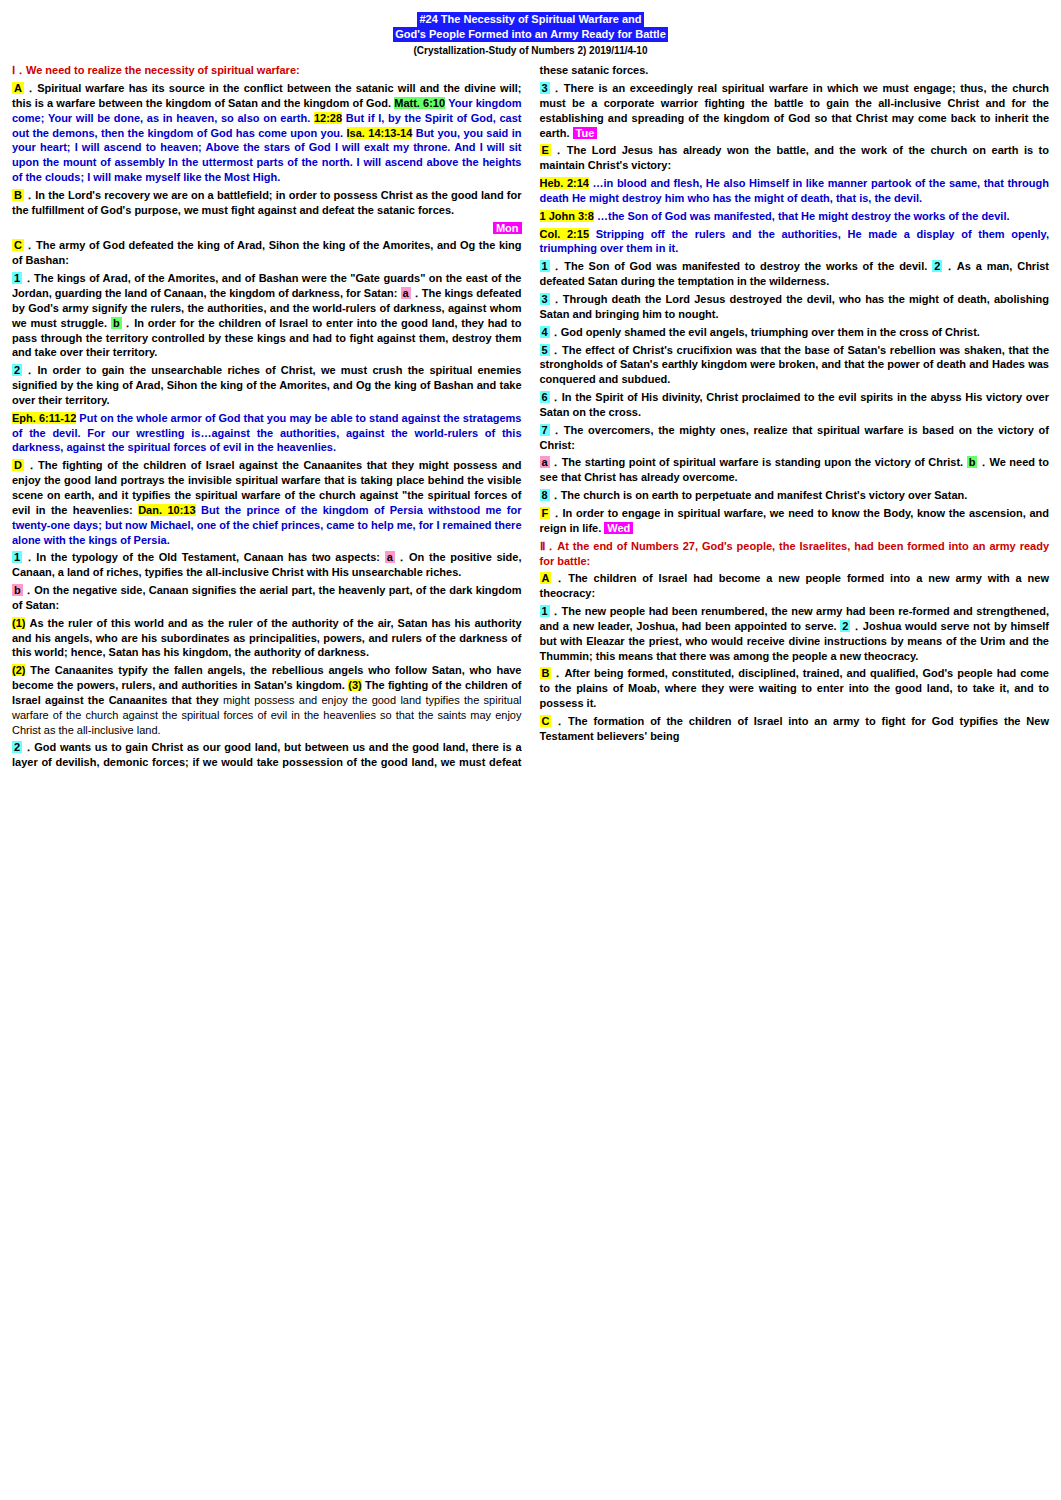#24 The Necessity of Spiritual Warfare and
God's People Formed into an Army Ready for Battle
(Crystallization-Study of Numbers 2) 2019/11/4-10
Ⅰ．We need to realize the necessity of spiritual warfare:
A．Spiritual warfare has its source in the conflict between the satanic will and the divine will; this is a warfare between the kingdom of Satan and the kingdom of God. Matt. 6:10 Your kingdom come; Your will be done, as in heaven, so also on earth. 12:28 But if I, by the Spirit of God, cast out the demons, then the kingdom of God has come upon you. Isa. 14:13-14 But you, you said in your heart; I will ascend to heaven; Above the stars of God I will exalt my throne. And I will sit upon the mount of assembly In the uttermost parts of the north. I will ascend above the heights of the clouds; I will make myself like the Most High.
B．In the Lord's recovery we are on a battlefield; in order to possess Christ as the good land for the fulfillment of God's purpose, we must fight against and defeat the satanic forces.
Mon
C．The army of God defeated the king of Arad, Sihon the king of the Amorites, and Og the king of Bashan:
1．The kings of Arad, of the Amorites, and of Bashan were the "Gate guards" on the east of the Jordan, guarding the land of Canaan, the kingdom of darkness, for Satan: a．The kings defeated by God's army signify the rulers, the authorities, and the world-rulers of darkness, against whom we must struggle. b．In order for the children of Israel to enter into the good land, they had to pass through the territory controlled by these kings and had to fight against them, destroy them and take over their territory.
2．In order to gain the unsearchable riches of Christ, we must crush the spiritual enemies signified by the king of Arad, Sihon the king of the Amorites, and Og the king of Bashan and take over their territory.
Eph. 6:11-12 Put on the whole armor of God that you may be able to stand against the stratagems of the devil. For our wrestling is…against the authorities, against the world-rulers of this darkness, against the spiritual forces of evil in the heavenlies.
D．The fighting of the children of Israel against the Canaanites that they might possess and enjoy the good land portrays the invisible spiritual warfare that is taking place behind the visible scene on earth, and it typifies the spiritual warfare of the church against "the spiritual forces of evil in the heavenlies: Dan. 10:13 But the prince of the kingdom of Persia withstood me for twenty-one days; but now Michael, one of the chief princes, came to help me, for I remained there alone with the kings of Persia.
1．In the typology of the Old Testament, Canaan has two aspects: a．On the positive side, Canaan, a land of riches, typifies the all-inclusive Christ with His unsearchable riches.
b．On the negative side, Canaan signifies the aerial part, the heavenly part, of the dark kingdom of Satan:
(1) As the ruler of this world and as the ruler of the authority of the air, Satan has his authority and his angels, who are his subordinates as principalities, powers, and rulers of the darkness of this world; hence, Satan has his kingdom, the authority of darkness.
(2) The Canaanites typify the fallen angels, the rebellious angels who follow Satan, who have become the powers, rulers, and authorities in Satan's kingdom. (3) The fighting of the children of Israel against the Canaanites that they might possess and enjoy the good land typifies the spiritual warfare of the church against the spiritual forces of evil in the heavenlies so that the saints may enjoy Christ as the all-inclusive land.
2．God wants us to gain Christ as our good land, but between us and the good land, there is a layer of devilish, demonic forces; if we would take possession of the good land, we must defeat these satanic forces.
3．There is an exceedingly real spiritual warfare in which we must engage; thus, the church must be a corporate warrior fighting the battle to gain the all-inclusive Christ and for the establishing and spreading of the kingdom of God so that Christ may come back to inherit the earth. Tue
E．The Lord Jesus has already won the battle, and the work of the church on earth is to maintain Christ's victory:
Heb. 2:14 …in blood and flesh, He also Himself in like manner partook of the same, that through death He might destroy him who has the might of death, that is, the devil.
1 John 3:8 …the Son of God was manifested, that He might destroy the works of the devil.
Col. 2:15 Stripping off the rulers and the authorities, He made a display of them openly, triumphing over them in it.
1．The Son of God was manifested to destroy the works of the devil. 2．As a man, Christ defeated Satan during the temptation in the wilderness.
3．Through death the Lord Jesus destroyed the devil, who has the might of death, abolishing Satan and bringing him to nought.
4．God openly shamed the evil angels, triumphing over them in the cross of Christ.
5．The effect of Christ's crucifixion was that the base of Satan's rebellion was shaken, that the strongholds of Satan's earthly kingdom were broken, and that the power of death and Hades was conquered and subdued.
6．In the Spirit of His divinity, Christ proclaimed to the evil spirits in the abyss His victory over Satan on the cross.
7．The overcomers, the mighty ones, realize that spiritual warfare is based on the victory of Christ:
a．The starting point of spiritual warfare is standing upon the victory of Christ. b．We need to see that Christ has already overcome.
8．The church is on earth to perpetuate and manifest Christ's victory over Satan.
F．In order to engage in spiritual warfare, we need to know the Body, know the ascension, and reign in life. Wed
Ⅱ．At the end of Numbers 27, God's people, the Israelites, had been formed into an army ready for battle:
A．The children of Israel had become a new people formed into a new army with a new theocracy:
1．The new people had been renumbered, the new army had been re-formed and strengthened, and a new leader, Joshua, had been appointed to serve. 2．Joshua would serve not by himself but with Eleazar the priest, who would receive divine instructions by means of the Urim and the Thummin; this means that there was among the people a new theocracy.
B．After being formed, constituted, disciplined, trained, and qualified, God's people had come to the plains of Moab, where they were waiting to enter into the good land, to take it, and to possess it.
C．The formation of the children of Israel into an army to fight for God typifies the New Testament believers' being